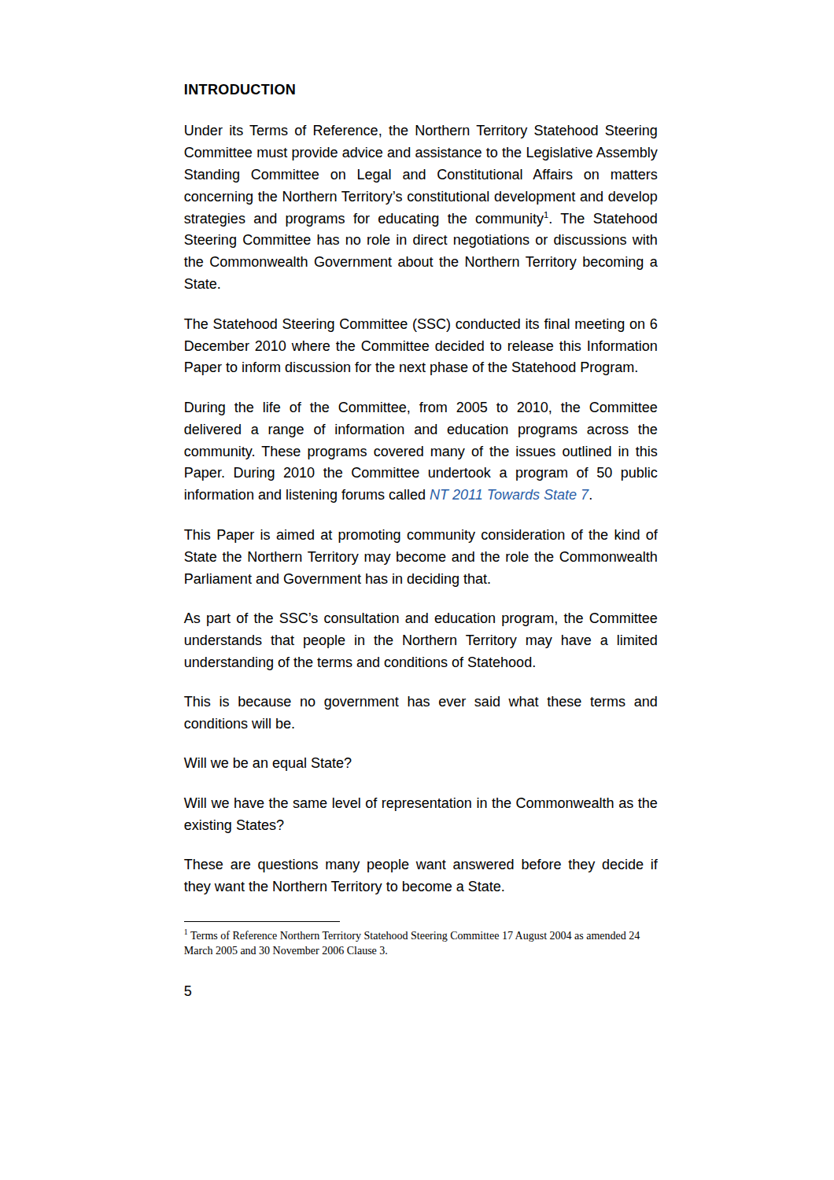INTRODUCTION
Under its Terms of Reference, the Northern Territory Statehood Steering Committee must provide advice and assistance to the Legislative Assembly Standing Committee on Legal and Constitutional Affairs on matters concerning the Northern Territory’s constitutional development and develop strategies and programs for educating the community1. The Statehood Steering Committee has no role in direct negotiations or discussions with the Commonwealth Government about the Northern Territory becoming a State.
The Statehood Steering Committee (SSC) conducted its final meeting on 6 December 2010 where the Committee decided to release this Information Paper to inform discussion for the next phase of the Statehood Program.
During the life of the Committee, from 2005 to 2010, the Committee delivered a range of information and education programs across the community. These programs covered many of the issues outlined in this Paper. During 2010 the Committee undertook a program of 50 public information and listening forums called NT 2011 Towards State 7.
This Paper is aimed at promoting community consideration of the kind of State the Northern Territory may become and the role the Commonwealth Parliament and Government has in deciding that.
As part of the SSC’s consultation and education program, the Committee understands that people in the Northern Territory may have a limited understanding of the terms and conditions of Statehood.
This is because no government has ever said what these terms and conditions will be.
Will we be an equal State?
Will we have the same level of representation in the Commonwealth as the existing States?
These are questions many people want answered before they decide if they want the Northern Territory to become a State.
1 Terms of Reference Northern Territory Statehood Steering Committee 17 August 2004 as amended 24 March 2005 and 30 November 2006 Clause 3.
5